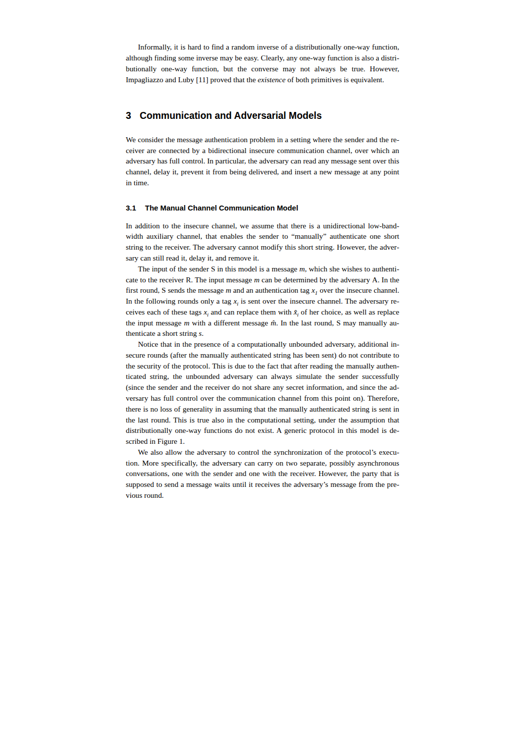Informally, it is hard to find a random inverse of a distributionally one-way function, although finding some inverse may be easy. Clearly, any one-way function is also a distributionally one-way function, but the converse may not always be true. However, Impagliazzo and Luby [11] proved that the existence of both primitives is equivalent.
3 Communication and Adversarial Models
We consider the message authentication problem in a setting where the sender and the receiver are connected by a bidirectional insecure communication channel, over which an adversary has full control. In particular, the adversary can read any message sent over this channel, delay it, prevent it from being delivered, and insert a new message at any point in time.
3.1 The Manual Channel Communication Model
In addition to the insecure channel, we assume that there is a unidirectional low-bandwidth auxiliary channel, that enables the sender to “manually” authenticate one short string to the receiver. The adversary cannot modify this short string. However, the adversary can still read it, delay it, and remove it.
The input of the sender S in this model is a message m, which she wishes to authenticate to the receiver R. The input message m can be determined by the adversary A. In the first round, S sends the message m and an authentication tag x1 over the insecure channel. In the following rounds only a tag xi is sent over the insecure channel. The adversary receives each of these tags xi and can replace them with x̂i of her choice, as well as replace the input message m with a different message m̂. In the last round, S may manually authenticate a short string s.
Notice that in the presence of a computationally unbounded adversary, additional insecure rounds (after the manually authenticated string has been sent) do not contribute to the security of the protocol. This is due to the fact that after reading the manually authenticated string, the unbounded adversary can always simulate the sender successfully (since the sender and the receiver do not share any secret information, and since the adversary has full control over the communication channel from this point on). Therefore, there is no loss of generality in assuming that the manually authenticated string is sent in the last round. This is true also in the computational setting, under the assumption that distributionally one-way functions do not exist. A generic protocol in this model is described in Figure 1.
We also allow the adversary to control the synchronization of the protocol’s execution. More specifically, the adversary can carry on two separate, possibly asynchronous conversations, one with the sender and one with the receiver. However, the party that is supposed to send a message waits until it receives the adversary’s message from the previous round.